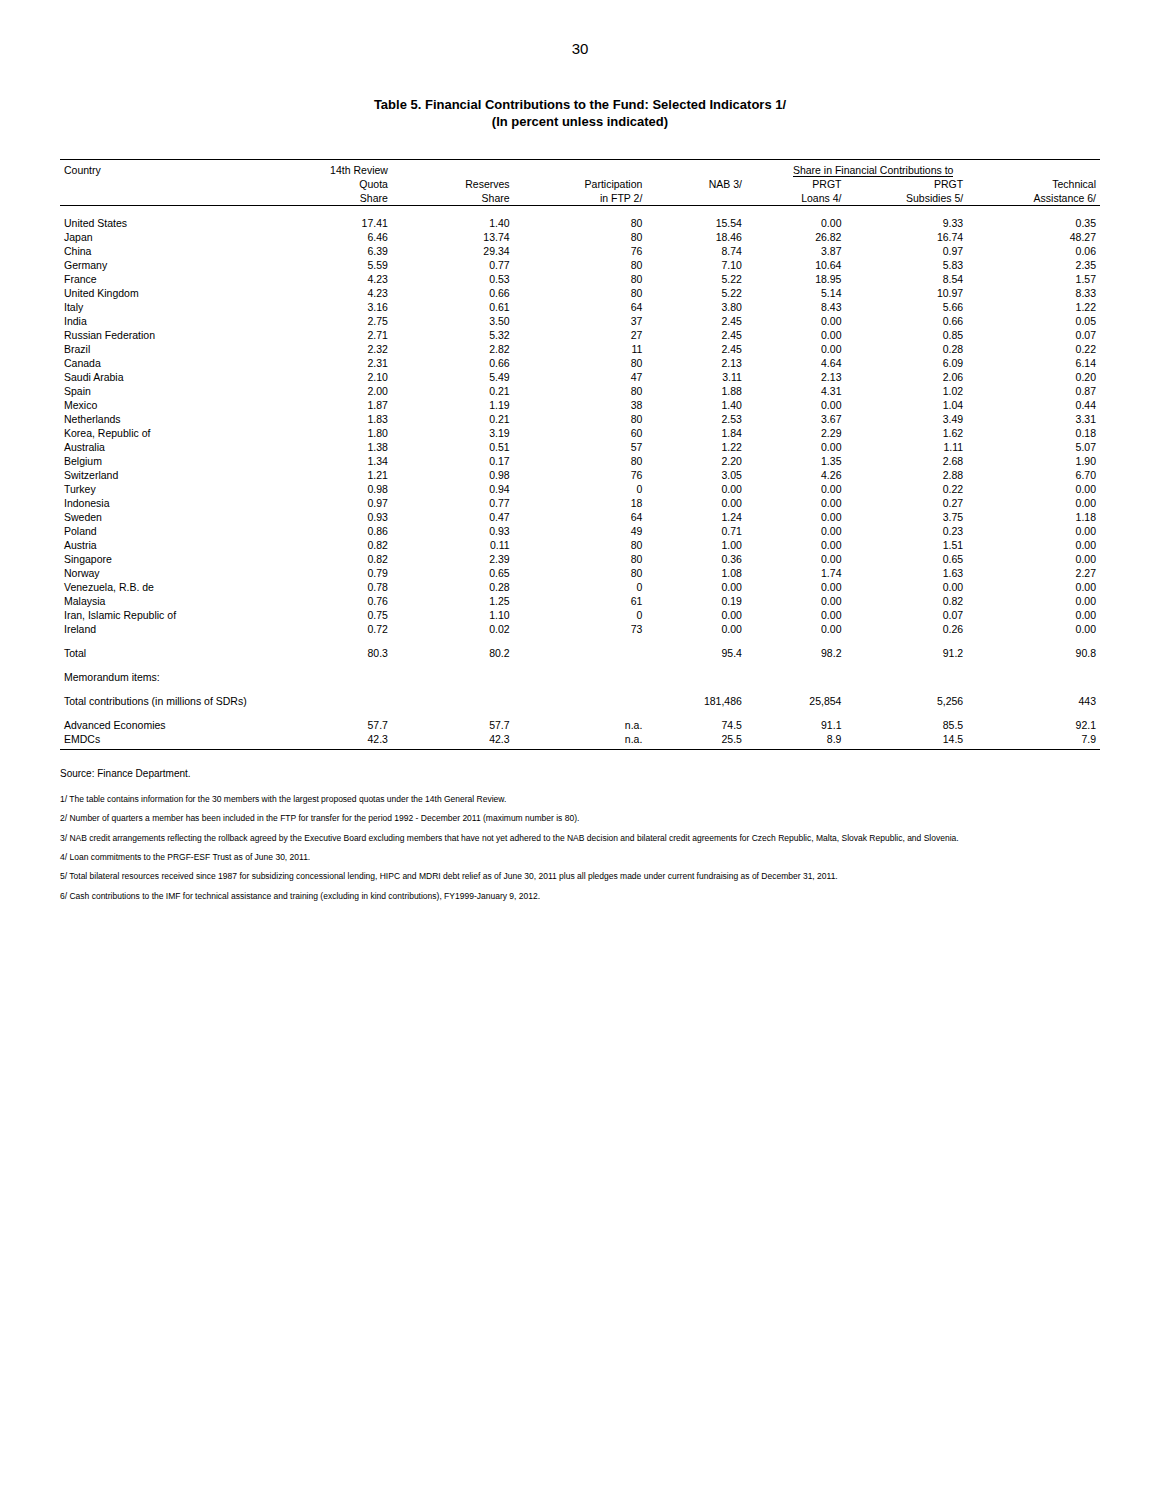30
Table 5. Financial Contributions to the Fund: Selected Indicators 1/
(In percent unless indicated)
| Country | 14th Review | | | Share in Financial Contributions to |
| | Quota | Reserves | Participation | NAB 3/ | PRGT | PRGT | Technical |
| | Share | Share | in FTP 2/ | | Loans 4/ | Subsidies 5/ | Assistance 6/ |
| United States | 17.41 | 1.40 | 80 | 15.54 | 0.00 | 9.33 | 0.35 |
| Japan | 6.46 | 13.74 | 80 | 18.46 | 26.82 | 16.74 | 48.27 |
| China | 6.39 | 29.34 | 76 | 8.74 | 3.87 | 0.97 | 0.06 |
| Germany | 5.59 | 0.77 | 80 | 7.10 | 10.64 | 5.83 | 2.35 |
| France | 4.23 | 0.53 | 80 | 5.22 | 18.95 | 8.54 | 1.57 |
| United Kingdom | 4.23 | 0.66 | 80 | 5.22 | 5.14 | 10.97 | 8.33 |
| Italy | 3.16 | 0.61 | 64 | 3.80 | 8.43 | 5.66 | 1.22 |
| India | 2.75 | 3.50 | 37 | 2.45 | 0.00 | 0.66 | 0.05 |
| Russian Federation | 2.71 | 5.32 | 27 | 2.45 | 0.00 | 0.85 | 0.07 |
| Brazil | 2.32 | 2.82 | 11 | 2.45 | 0.00 | 0.28 | 0.22 |
| Canada | 2.31 | 0.66 | 80 | 2.13 | 4.64 | 6.09 | 6.14 |
| Saudi Arabia | 2.10 | 5.49 | 47 | 3.11 | 2.13 | 2.06 | 0.20 |
| Spain | 2.00 | 0.21 | 80 | 1.88 | 4.31 | 1.02 | 0.87 |
| Mexico | 1.87 | 1.19 | 38 | 1.40 | 0.00 | 1.04 | 0.44 |
| Netherlands | 1.83 | 0.21 | 80 | 2.53 | 3.67 | 3.49 | 3.31 |
| Korea, Republic of | 1.80 | 3.19 | 60 | 1.84 | 2.29 | 1.62 | 0.18 |
| Australia | 1.38 | 0.51 | 57 | 1.22 | 0.00 | 1.11 | 5.07 |
| Belgium | 1.34 | 0.17 | 80 | 2.20 | 1.35 | 2.68 | 1.90 |
| Switzerland | 1.21 | 0.98 | 76 | 3.05 | 4.26 | 2.88 | 6.70 |
| Turkey | 0.98 | 0.94 | 0 | 0.00 | 0.00 | 0.22 | 0.00 |
| Indonesia | 0.97 | 0.77 | 18 | 0.00 | 0.00 | 0.27 | 0.00 |
| Sweden | 0.93 | 0.47 | 64 | 1.24 | 0.00 | 3.75 | 1.18 |
| Poland | 0.86 | 0.93 | 49 | 0.71 | 0.00 | 0.23 | 0.00 |
| Austria | 0.82 | 0.11 | 80 | 1.00 | 0.00 | 1.51 | 0.00 |
| Singapore | 0.82 | 2.39 | 80 | 0.36 | 0.00 | 0.65 | 0.00 |
| Norway | 0.79 | 0.65 | 80 | 1.08 | 1.74 | 1.63 | 2.27 |
| Venezuela, R.B. de | 0.78 | 0.28 | 0 | 0.00 | 0.00 | 0.00 | 0.00 |
| Malaysia | 0.76 | 1.25 | 61 | 0.19 | 0.00 | 0.82 | 0.00 |
| Iran, Islamic Republic of | 0.75 | 1.10 | 0 | 0.00 | 0.00 | 0.07 | 0.00 |
| Ireland | 0.72 | 0.02 | 73 | 0.00 | 0.00 | 0.26 | 0.00 |
| Total | 80.3 | 80.2 | | 95.4 | 98.2 | 91.2 | 90.8 |
| Memorandum items: |
| Total contributions (in millions of SDRs) | 181,486 | 25,854 | 5,256 | 443 |
| Advanced Economies | 57.7 | 57.7 | n.a. | 74.5 | 91.1 | 85.5 | 92.1 |
| EMDCs | 42.3 | 42.3 | n.a. | 25.5 | 8.9 | 14.5 | 7.9 |
Source: Finance Department.
1/ The table contains information for the 30 members with the largest proposed quotas under the 14th General Review.
2/ Number of quarters a member has been included in the FTP for transfer for the period 1992 - December 2011 (maximum number is 80).
3/ NAB credit arrangements reflecting the rollback agreed by the Executive Board excluding members that have not yet adhered to the NAB decision and bilateral credit agreements for Czech Republic, Malta, Slovak Republic, and Slovenia.
4/ Loan commitments to the PRGF-ESF Trust as of June 30, 2011.
5/ Total bilateral resources received since 1987 for subsidizing concessional lending, HIPC and MDRI debt relief as of June 30, 2011 plus all pledges made under current fundraising as of December 31, 2011.
6/ Cash contributions to the IMF for technical assistance and training (excluding in kind contributions), FY1999-January 9, 2012.